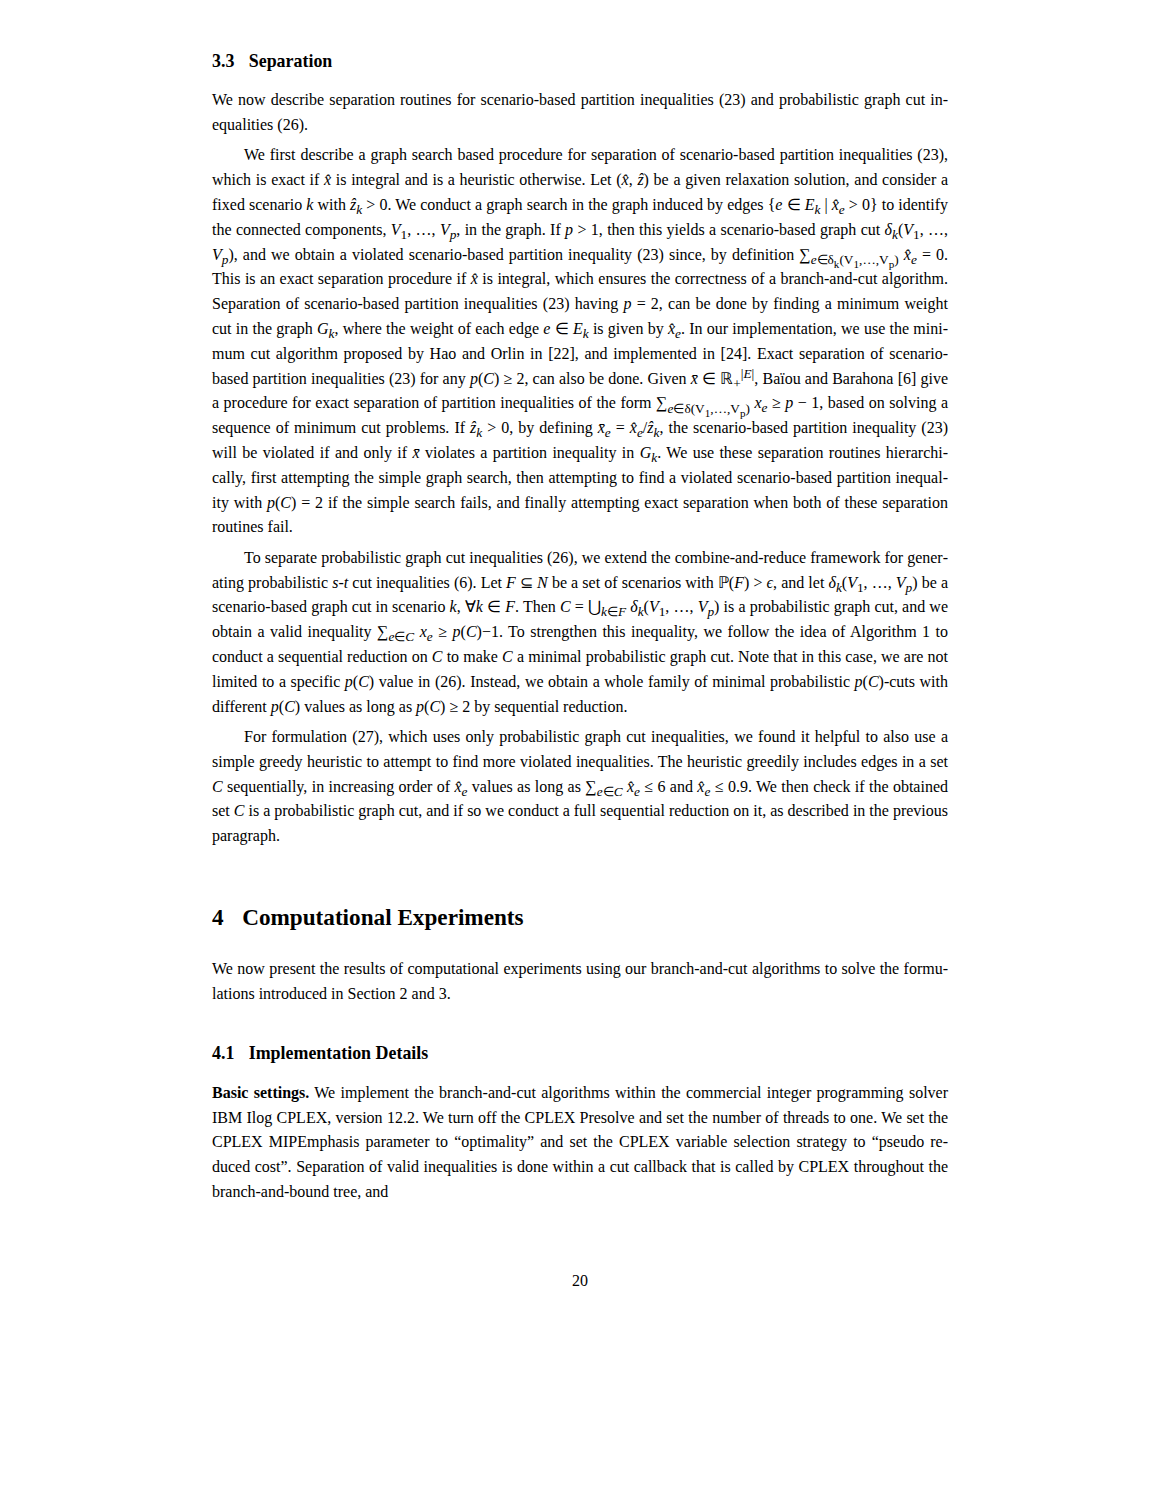3.3 Separation
We now describe separation routines for scenario-based partition inequalities (23) and probabilistic graph cut inequalities (26).
We first describe a graph search based procedure for separation of scenario-based partition inequalities (23), which is exact if x̂ is integral and is a heuristic otherwise. Let (x̂, ẑ) be a given relaxation solution, and consider a fixed scenario k with ẑk > 0. We conduct a graph search in the graph induced by edges {e ∈ Ek | x̂e > 0} to identify the connected components, V1, …, Vp, in the graph. If p > 1, then this yields a scenario-based graph cut δk(V1, …, Vp), and we obtain a violated scenario-based partition inequality (23) since, by definition ∑e∈δk(V1,…,Vp) x̂e = 0. This is an exact separation procedure if x̂ is integral, which ensures the correctness of a branch-and-cut algorithm. Separation of scenario-based partition inequalities (23) having p = 2, can be done by finding a minimum weight cut in the graph Gk, where the weight of each edge e ∈ Ek is given by x̂e. In our implementation, we use the minimum cut algorithm proposed by Hao and Orlin in [22], and implemented in [24]. Exact separation of scenario-based partition inequalities (23) for any p(C) ≥ 2, can also be done. Given x̄ ∈ ℝ+|E|, Baïou and Barahona [6] give a procedure for exact separation of partition inequalities of the form ∑e∈δ(V1,…,Vp) xe ≥ p − 1, based on solving a sequence of minimum cut problems. If ẑk > 0, by defining x̄e = x̂e/ẑk, the scenario-based partition inequality (23) will be violated if and only if x̄ violates a partition inequality in Gk. We use these separation routines hierarchically, first attempting the simple graph search, then attempting to find a violated scenario-based partition inequality with p(C) = 2 if the simple search fails, and finally attempting exact separation when both of these separation routines fail.
To separate probabilistic graph cut inequalities (26), we extend the combine-and-reduce framework for generating probabilistic s-t cut inequalities (6). Let F ⊆ N be a set of scenarios with ℙ(F) > ϵ, and let δk(V1, …, Vp) be a scenario-based graph cut in scenario k, ∀k ∈ F. Then C = ⋃k∈F δk(V1, …, Vp) is a probabilistic graph cut, and we obtain a valid inequality ∑e∈C xe ≥ p(C)−1. To strengthen this inequality, we follow the idea of Algorithm 1 to conduct a sequential reduction on C to make C a minimal probabilistic graph cut. Note that in this case, we are not limited to a specific p(C) value in (26). Instead, we obtain a whole family of minimal probabilistic p(C)-cuts with different p(C) values as long as p(C) ≥ 2 by sequential reduction.
For formulation (27), which uses only probabilistic graph cut inequalities, we found it helpful to also use a simple greedy heuristic to attempt to find more violated inequalities. The heuristic greedily includes edges in a set C sequentially, in increasing order of x̂e values as long as ∑e∈C x̂e ≤ 6 and x̂e ≤ 0.9. We then check if the obtained set C is a probabilistic graph cut, and if so we conduct a full sequential reduction on it, as described in the previous paragraph.
4 Computational Experiments
We now present the results of computational experiments using our branch-and-cut algorithms to solve the formulations introduced in Section 2 and 3.
4.1 Implementation Details
Basic settings. We implement the branch-and-cut algorithms within the commercial integer programming solver IBM Ilog CPLEX, version 12.2. We turn off the CPLEX Presolve and set the number of threads to one. We set the CPLEX MIPEmphasis parameter to “optimality” and set the CPLEX variable selection strategy to “pseudo reduced cost”. Separation of valid inequalities is done within a cut callback that is called by CPLEX throughout the branch-and-bound tree, and
20